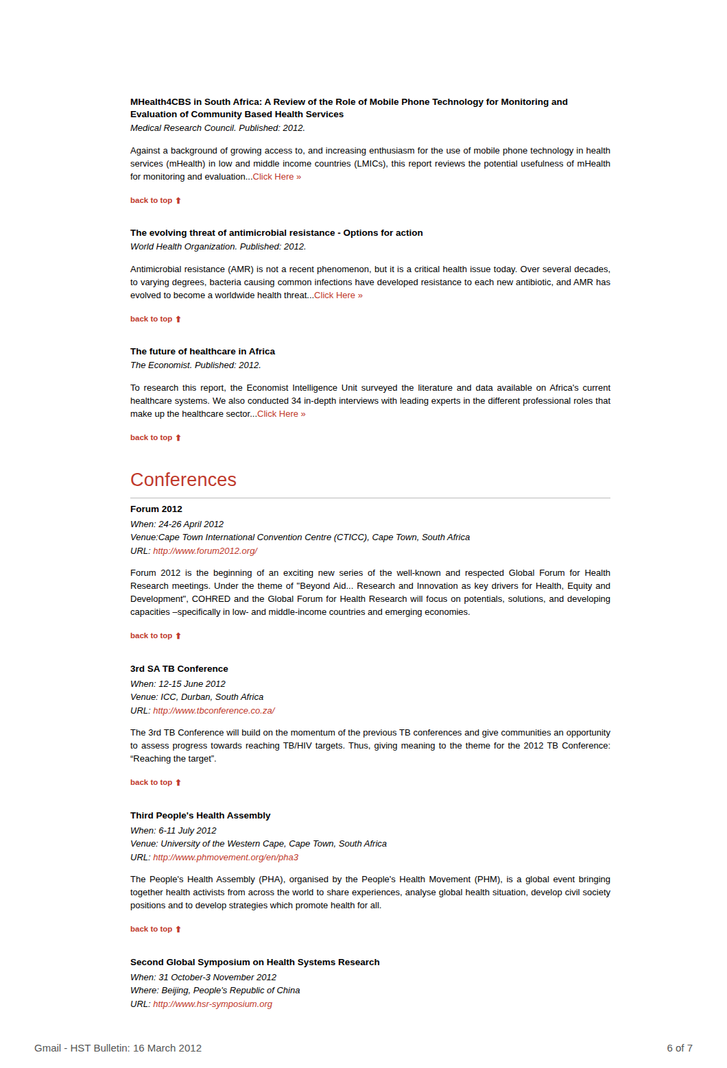MHealth4CBS in South Africa: A Review of the Role of Mobile Phone Technology for Monitoring and Evaluation of Community Based Health Services
Medical Research Council. Published: 2012.
Against a background of growing access to, and increasing enthusiasm for the use of mobile phone technology in health services (mHealth) in low and middle income countries (LMICs), this report reviews the potential usefulness of mHealth for monitoring and evaluation...Click Here »
back to top ⬆
The evolving threat of antimicrobial resistance - Options for action
World Health Organization. Published: 2012.
Antimicrobial resistance (AMR) is not a recent phenomenon, but it is a critical health issue today. Over several decades, to varying degrees, bacteria causing common infections have developed resistance to each new antibiotic, and AMR has evolved to become a worldwide health threat...Click Here »
back to top ⬆
The future of healthcare in Africa
The Economist. Published: 2012.
To research this report, the Economist Intelligence Unit surveyed the literature and data available on Africa's current healthcare systems. We also conducted 34 in-depth interviews with leading experts in the different professional roles that make up the healthcare sector...Click Here »
back to top ⬆
Conferences
Forum 2012
When: 24-26 April 2012
Venue:Cape Town International Convention Centre (CTICC), Cape Town, South Africa
URL: http://www.forum2012.org/
Forum 2012 is the beginning of an exciting new series of the well-known and respected Global Forum for Health Research meetings. Under the theme of "Beyond Aid... Research and Innovation as key drivers for Health, Equity and Development", COHRED and the Global Forum for Health Research will focus on potentials, solutions, and developing capacities –specifically in low- and middle-income countries and emerging economies.
back to top ⬆
3rd SA TB Conference
When: 12-15 June 2012
Venue: ICC, Durban, South Africa
URL: http://www.tbconference.co.za/
The 3rd TB Conference will build on the momentum of the previous TB conferences and give communities an opportunity to assess progress towards reaching TB/HIV targets. Thus, giving meaning to the theme for the 2012 TB Conference: “Reaching the target”.
back to top ⬆
Third People's Health Assembly
When: 6-11 July 2012
Venue: University of the Western Cape, Cape Town, South Africa
URL: http://www.phmovement.org/en/pha3
The People's Health Assembly (PHA), organised by the People's Health Movement (PHM), is a global event bringing together health activists from across the world to share experiences, analyse global health situation, develop civil society positions and to develop strategies which promote health for all.
back to top ⬆
Second Global Symposium on Health Systems Research
When: 31 October-3 November 2012
Where: Beijing, People's Republic of China
URL: http://www.hsr-symposium.org
Gmail - HST Bulletin: 16 March 2012 6 of 7